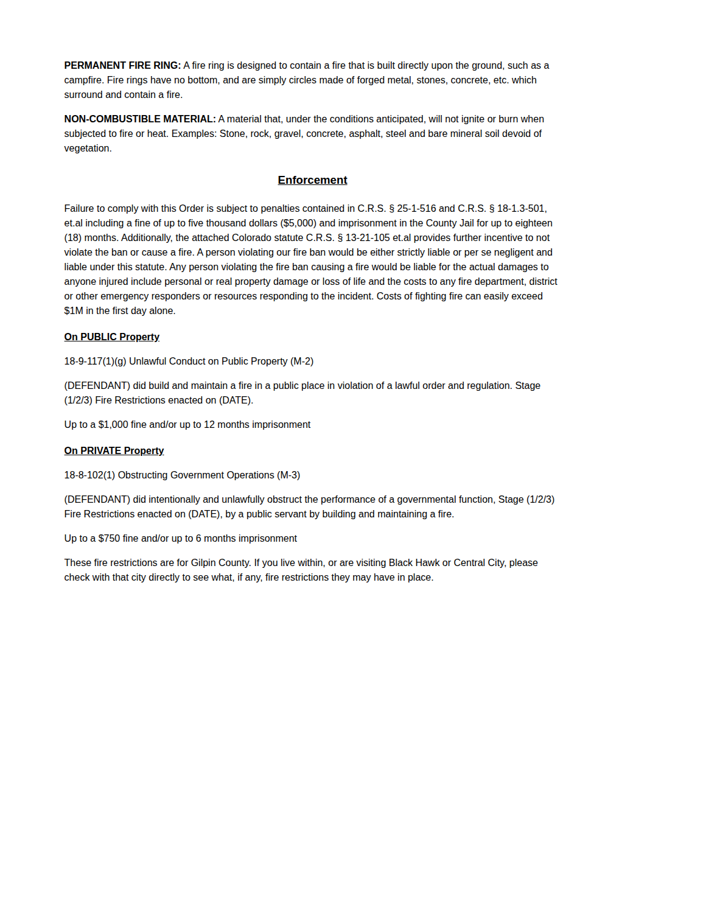PERMANENT FIRE RING: A fire ring is designed to contain a fire that is built directly upon the ground, such as a campfire. Fire rings have no bottom, and are simply circles made of forged metal, stones, concrete, etc. which surround and contain a fire.
NON-COMBUSTIBLE MATERIAL: A material that, under the conditions anticipated, will not ignite or burn when subjected to fire or heat. Examples: Stone, rock, gravel, concrete, asphalt, steel and bare mineral soil devoid of vegetation.
Enforcement
Failure to comply with this Order is subject to penalties contained in C.R.S. § 25-1-516 and C.R.S. § 18-1.3-501, et.al including a fine of up to five thousand dollars ($5,000) and imprisonment in the County Jail for up to eighteen (18) months. Additionally, the attached Colorado statute C.R.S. § 13-21-105 et.al provides further incentive to not violate the ban or cause a fire. A person violating our fire ban would be either strictly liable or per se negligent and liable under this statute. Any person violating the fire ban causing a fire would be liable for the actual damages to anyone injured include personal or real property damage or loss of life and the costs to any fire department, district or other emergency responders or resources responding to the incident. Costs of fighting fire can easily exceed $1M in the first day alone.
On PUBLIC Property
18-9-117(1)(g) Unlawful Conduct on Public Property (M-2)
(DEFENDANT) did build and maintain a fire in a public place in violation of a lawful order and regulation. Stage (1/2/3) Fire Restrictions enacted on (DATE).
Up to a $1,000 fine and/or up to 12 months imprisonment
On PRIVATE Property
18-8-102(1) Obstructing Government Operations (M-3)
(DEFENDANT) did intentionally and unlawfully obstruct the performance of a governmental function, Stage (1/2/3) Fire Restrictions enacted on (DATE), by a public servant by building and maintaining a fire.
Up to a $750 fine and/or up to 6 months imprisonment
These fire restrictions are for Gilpin County. If you live within, or are visiting Black Hawk or Central City, please check with that city directly to see what, if any, fire restrictions they may have in place.